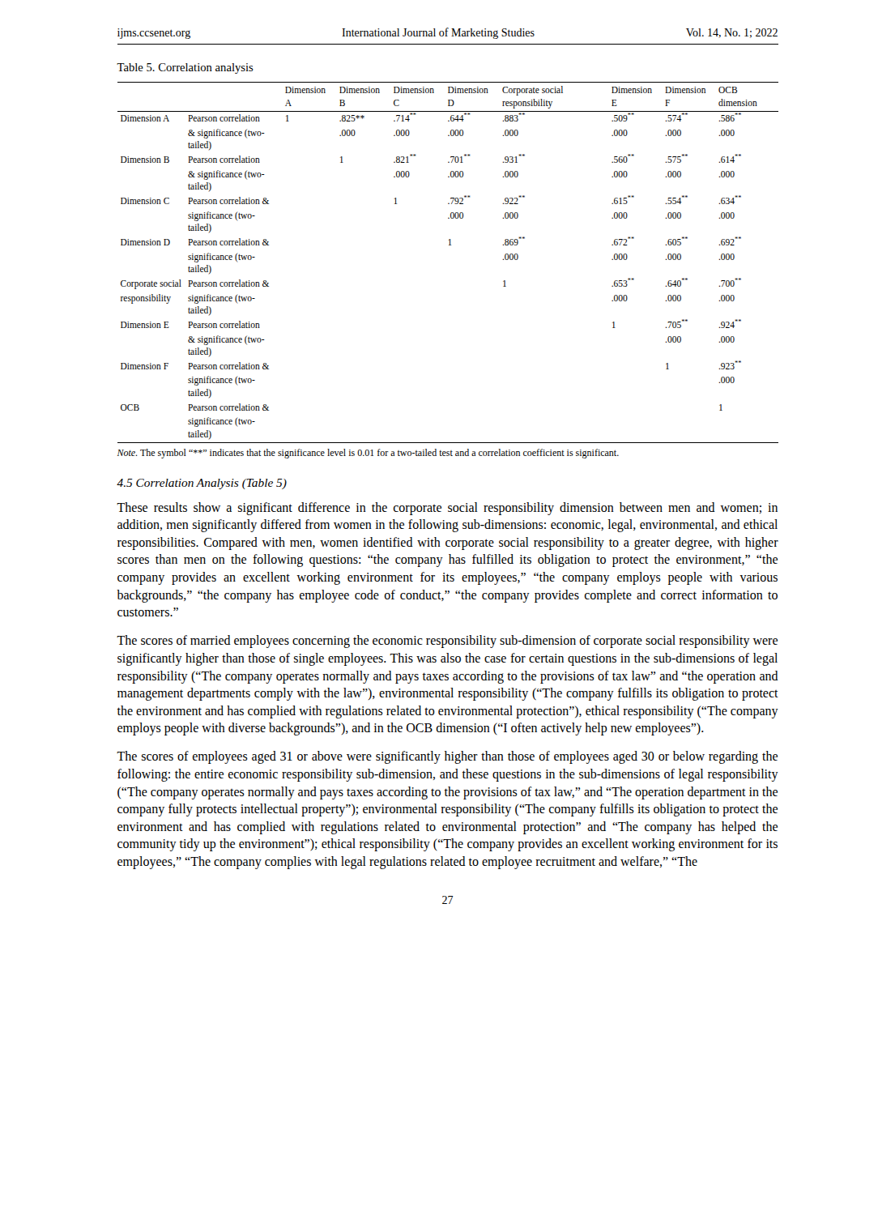ijms.ccsenet.org International Journal of Marketing Studies Vol. 14, No. 1; 2022
Table 5. Correlation analysis
| | | Dimension A | Dimension B | Dimension C | Dimension D | Corporate social responsibility | Dimension E | Dimension F | OCB dimension |
| --- | --- | --- | --- | --- | --- | --- | --- | --- | --- |
| Dimension A | Pearson correlation | 1 | .825** | .714 ** | .644 ** | .883 ** | .509 ** | .574 ** | .586 ** |
| | & significance (two-tailed) | | .000 | .000 | .000 | .000 | .000 | .000 | .000 |
| Dimension B | Pearson correlation | | 1 | .821 ** | .701 ** | .931 ** | .560 ** | .575 ** | .614 ** |
| | & significance (two-tailed) | | | .000 | .000 | .000 | .000 | .000 | .000 |
| Dimension C | Pearson correlation & | | | 1 | .792 ** | .922 ** | .615 ** | .554 ** | .634 ** |
| | significance (two-tailed) | | | | .000 | .000 | .000 | .000 | .000 |
| Dimension D | Pearson correlation & | | | | 1 | .869 ** | .672 ** | .605 ** | .692 ** |
| | significance (two-tailed) | | | | | .000 | .000 | .000 | .000 |
| Corporate social | Pearson correlation & | | | | | 1 | .653 ** | .640 ** | .700 ** |
| responsibility | significance (two-tailed) | | | | | | .000 | .000 | .000 |
| Dimension E | Pearson correlation | | | | | | 1 | .705 ** | .924 ** |
| | & significance (two-tailed) | | | | | | | .000 | .000 |
| Dimension F | Pearson correlation & | | | | | | | 1 | .923 ** |
| | significance (two-tailed) | | | | | | | | .000 |
| OCB | Pearson correlation & | | | | | | | | 1 |
| | significance (two-tailed) | | | | | | | | |
Note. The symbol “**” indicates that the significance level is 0.01 for a two-tailed test and a correlation coefficient is significant.
4.5 Correlation Analysis (Table 5)
These results show a significant difference in the corporate social responsibility dimension between men and women; in addition, men significantly differed from women in the following sub-dimensions: economic, legal, environmental, and ethical responsibilities. Compared with men, women identified with corporate social responsibility to a greater degree, with higher scores than men on the following questions: “the company has fulfilled its obligation to protect the environment,” “the company provides an excellent working environment for its employees,” “the company employs people with various backgrounds,” “the company has employee code of conduct,” “the company provides complete and correct information to customers.”
The scores of married employees concerning the economic responsibility sub-dimension of corporate social responsibility were significantly higher than those of single employees. This was also the case for certain questions in the sub-dimensions of legal responsibility (“The company operates normally and pays taxes according to the provisions of tax law” and “the operation and management departments comply with the law”), environmental responsibility (“The company fulfills its obligation to protect the environment and has complied with regulations related to environmental protection”), ethical responsibility (“The company employs people with diverse backgrounds”), and in the OCB dimension (“I often actively help new employees”).
The scores of employees aged 31 or above were significantly higher than those of employees aged 30 or below regarding the following: the entire economic responsibility sub-dimension, and these questions in the sub-dimensions of legal responsibility (“The company operates normally and pays taxes according to the provisions of tax law,” and “The operation department in the company fully protects intellectual property”); environmental responsibility (“The company fulfills its obligation to protect the environment and has complied with regulations related to environmental protection” and “The company has helped the community tidy up the environment”); ethical responsibility (“The company provides an excellent working environment for its employees,” “The company complies with legal regulations related to employee recruitment and welfare,” “The
27